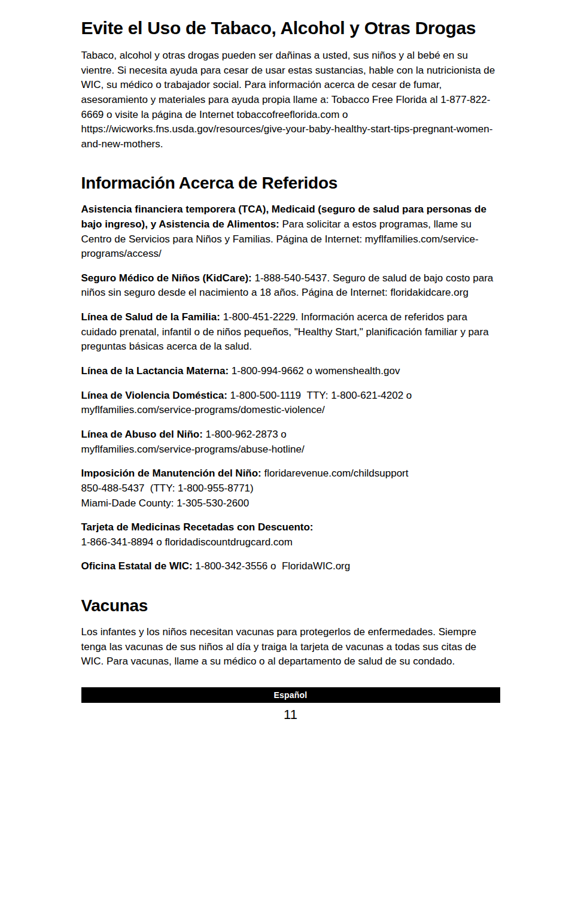Evite el Uso de Tabaco, Alcohol y Otras Drogas
Tabaco, alcohol y otras drogas pueden ser dañinas a usted, sus niños y al bebé en su vientre. Si necesita ayuda para cesar de usar estas sustancias, hable con la nutricionista de WIC, su médico o trabajador social. Para información acerca de cesar de fumar, asesoramiento y materiales para ayuda propia llame a: Tobacco Free Florida al 1-877-822-6669 o visite la página de Internet tobaccofreeflorida.com o https://wicworks.fns.usda.gov/resources/give-your-baby-healthy-start-tips-pregnant-women-and-new-mothers.
Información Acerca de Referidos
Asistencia financiera temporera (TCA), Medicaid (seguro de salud para personas de bajo ingreso), y Asistencia de Alimentos: Para solicitar a estos programas, llame su Centro de Servicios para Niños y Familias. Página de Internet: myflfamilies.com/service-programs/access/
Seguro Médico de Niños (KidCare): 1-888-540-5437. Seguro de salud de bajo costo para niños sin seguro desde el nacimiento a 18 años. Página de Internet: floridakidcare.org
Línea de Salud de la Familia: 1-800-451-2229. Información acerca de referidos para cuidado prenatal, infantil o de niños pequeños, "Healthy Start," planificación familiar y para preguntas básicas acerca de la salud.
Línea de la Lactancia Materna: 1-800-994-9662 o womenshealth.gov
Línea de Violencia Doméstica: 1-800-500-1119 TTY: 1-800-621-4202 o myflfamilies.com/service-programs/domestic-violence/
Línea de Abuso del Niño: 1-800-962-2873 o
myflfamilies.com/service-programs/abuse-hotline/
Imposición de Manutención del Niño: floridarevenue.com/childsupport
850-488-5437 (TTY: 1-800-955-8771)
Miami-Dade County: 1-305-530-2600
Tarjeta de Medicinas Recetadas con Descuento:
1-866-341-8894 o floridadiscountdrugcard.com
Oficina Estatal de WIC: 1-800-342-3556 o FloridaWIC.org
Vacunas
Los infantes y los niños necesitan vacunas para protegerlos de enfermedades. Siempre tenga las vacunas de sus niños al día y traiga la tarjeta de vacunas a todas sus citas de WIC. Para vacunas, llame a su médico o al departamento de salud de su condado.
Español
11